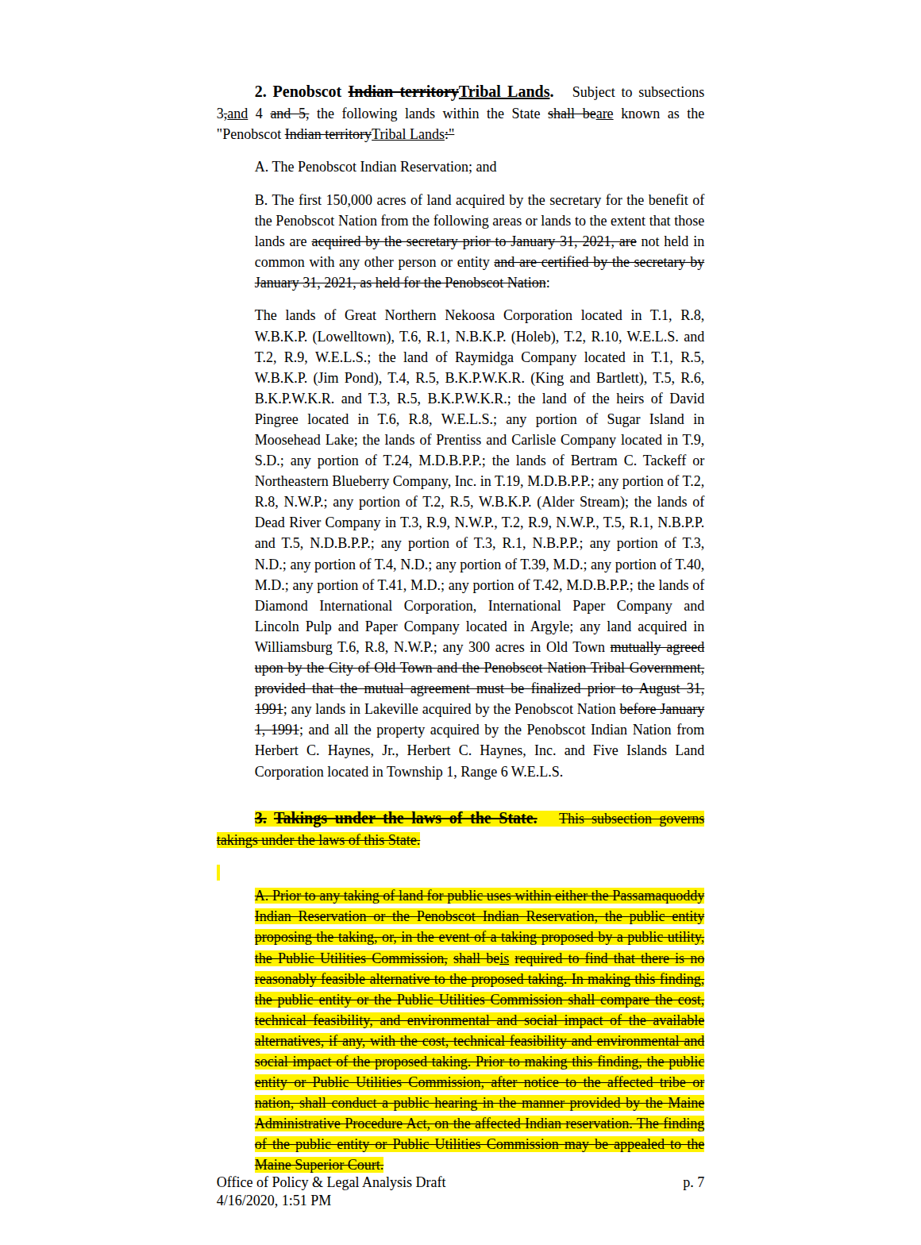2. Penobscot Indian territory Tribal Lands. Subject to subsections 3, and 4 and 5, the following lands within the State shall be are known as the "Penobscot Indian territory Tribal Lands:"
A. The Penobscot Indian Reservation; and
B. The first 150,000 acres of land acquired by the secretary for the benefit of the Penobscot Nation from the following areas or lands to the extent that those lands are acquired by the secretary prior to January 31, 2021, are not held in common with any other person or entity and are certified by the secretary by January 31, 2021, as held for the Penobscot Nation:
The lands of Great Northern Nekoosa Corporation located in T.1, R.8, W.B.K.P. (Lowelltown), T.6, R.1, N.B.K.P. (Holeb), T.2, R.10, W.E.L.S. and T.2, R.9, W.E.L.S.; the land of Raymidga Company located in T.1, R.5, W.B.K.P. (Jim Pond), T.4, R.5, B.K.P.W.K.R. (King and Bartlett), T.5, R.6, B.K.P.W.K.R. and T.3, R.5, B.K.P.W.K.R.; the land of the heirs of David Pingree located in T.6, R.8, W.E.L.S.; any portion of Sugar Island in Moosehead Lake; the lands of Prentiss and Carlisle Company located in T.9, S.D.; any portion of T.24, M.D.B.P.P.; the lands of Bertram C. Tackeff or Northeastern Blueberry Company, Inc. in T.19, M.D.B.P.P.; any portion of T.2, R.8, N.W.P.; any portion of T.2, R.5, W.B.K.P. (Alder Stream); the lands of Dead River Company in T.3, R.9, N.W.P., T.2, R.9, N.W.P., T.5, R.1, N.B.P.P. and T.5, N.D.B.P.P.; any portion of T.3, R.1, N.B.P.P.; any portion of T.3, N.D.; any portion of T.4, N.D.; any portion of T.39, M.D.; any portion of T.40, M.D.; any portion of T.41, M.D.; any portion of T.42, M.D.B.P.P.; the lands of Diamond International Corporation, International Paper Company and Lincoln Pulp and Paper Company located in Argyle; any land acquired in Williamsburg T.6, R.8, N.W.P.; any 300 acres in Old Town mutually agreed upon by the City of Old Town and the Penobscot Nation Tribal Government, provided that the mutual agreement must be finalized prior to August 31, 1991; any lands in Lakeville acquired by the Penobscot Nation before January 1, 1991; and all the property acquired by the Penobscot Indian Nation from Herbert C. Haynes, Jr., Herbert C. Haynes, Inc. and Five Islands Land Corporation located in Township 1, Range 6 W.E.L.S.
3. Takings under the laws of the State. This subsection governs takings under the laws of this State.
A. Prior to any taking of land for public uses within either the Passamaquoddy Indian Reservation or the Penobscot Indian Reservation, the public entity proposing the taking, or, in the event of a taking proposed by a public utility, the Public Utilities Commission, shall be is required to find that there is no reasonably feasible alternative to the proposed taking. In making this finding, the public entity or the Public Utilities Commission shall compare the cost, technical feasibility, and environmental and social impact of the available alternatives, if any, with the cost, technical feasibility and environmental and social impact of the proposed taking. Prior to making this finding, the public entity or Public Utilities Commission, after notice to the affected tribe or nation, shall conduct a public hearing in the manner provided by the Maine Administrative Procedure Act, on the affected Indian reservation. The finding of the public entity or Public Utilities Commission may be appealed to the Maine Superior Court.
Office of Policy & Legal Analysis Draft
4/16/2020, 1:51 PM
p. 7